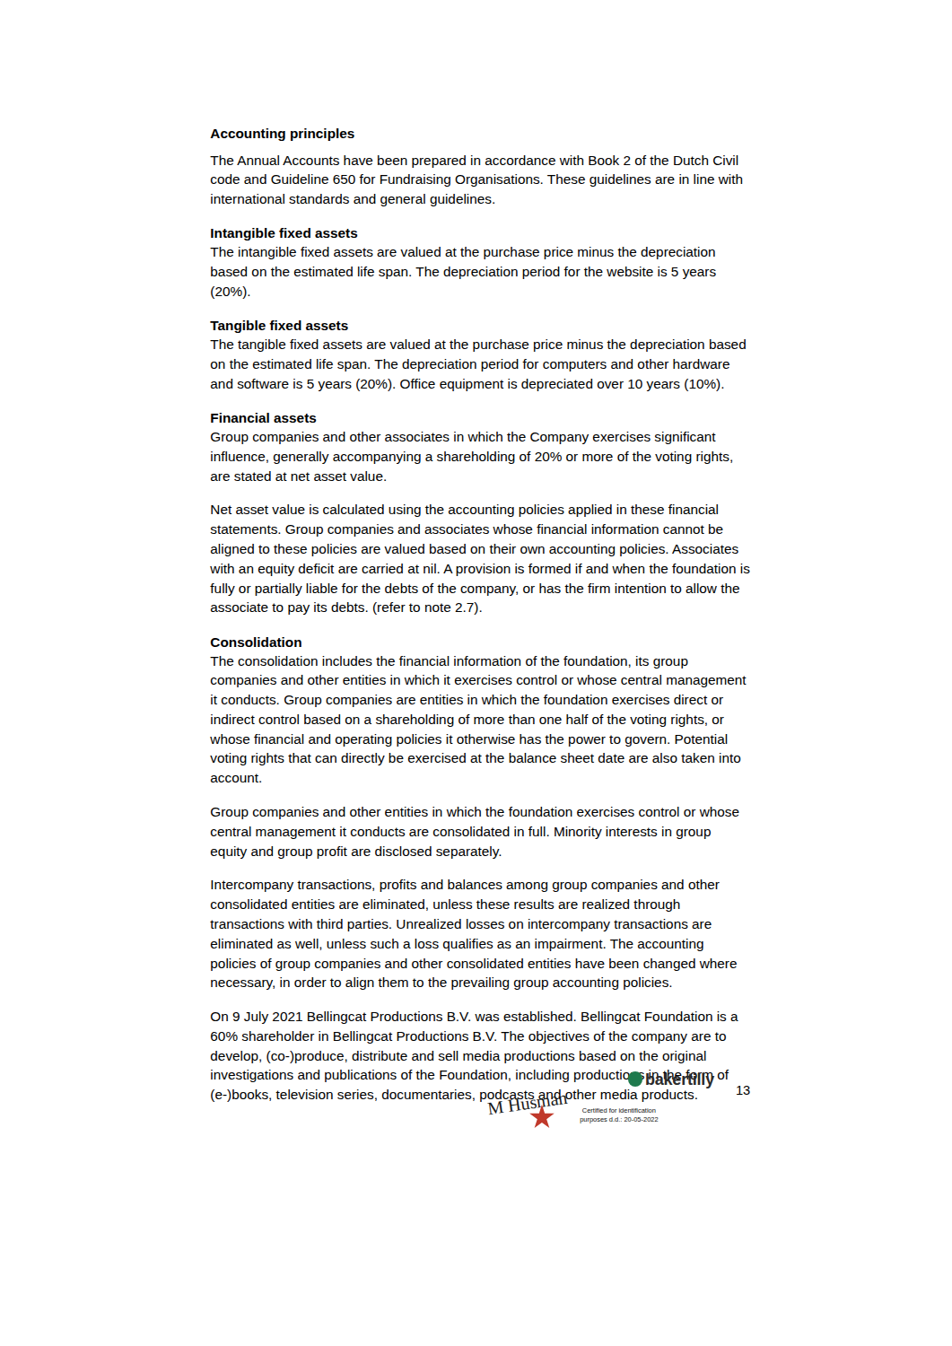Accounting principles
The Annual Accounts have been prepared in accordance with Book 2 of the Dutch Civil code and Guideline 650 for Fundraising Organisations. These guidelines are in line with international standards and general guidelines.
Intangible fixed assets
The intangible fixed assets are valued at the purchase price minus the depreciation based on the estimated life span. The depreciation period for the website is 5 years (20%).
Tangible fixed assets
The tangible fixed assets are valued at the purchase price minus the depreciation based on the estimated life span. The depreciation period for computers and other hardware and software is 5 years (20%). Office equipment is depreciated over 10 years (10%).
Financial assets
Group companies and other associates in which the Company exercises significant influence, generally accompanying a shareholding of 20% or more of the voting rights, are stated at net asset value.
Net asset value is calculated using the accounting policies applied in these financial statements. Group companies and associates whose financial information cannot be aligned to these policies are valued based on their own accounting policies. Associates with an equity deficit are carried at nil. A provision is formed if and when the foundation is fully or partially liable for the debts of the company, or has the firm intention to allow the associate to pay its debts. (refer to note 2.7).
Consolidation
The consolidation includes the financial information of the foundation, its group companies and other entities in which it exercises control or whose central management it conducts. Group companies are entities in which the foundation exercises direct or indirect control based on a shareholding of more than one half of the voting rights, or whose financial and operating policies it otherwise has the power to govern. Potential voting rights that can directly be exercised at the balance sheet date are also taken into account.
Group companies and other entities in which the foundation exercises control or whose central management it conducts are consolidated in full. Minority interests in group equity and group profit are disclosed separately.
Intercompany transactions, profits and balances among group companies and other consolidated entities are eliminated, unless these results are realized through transactions with third parties. Unrealized losses on intercompany transactions are eliminated as well, unless such a loss qualifies as an impairment. The accounting policies of group companies and other consolidated entities have been changed where necessary, in order to align them to the prevailing group accounting policies.
On 9 July 2021 Bellingcat Productions B.V. was established. Bellingcat Foundation is a 60% shareholder in Bellingcat Productions B.V. The objectives of the company are to develop, (co-)produce, distribute and sell media productions based on the original investigations and publications of the Foundation, including productions in the form of (e-)books, television series, documentaries, podcasts and other media products.
M Husman
bakertilly
Certified for identification
purposes d.d.: 20-05-2022
13